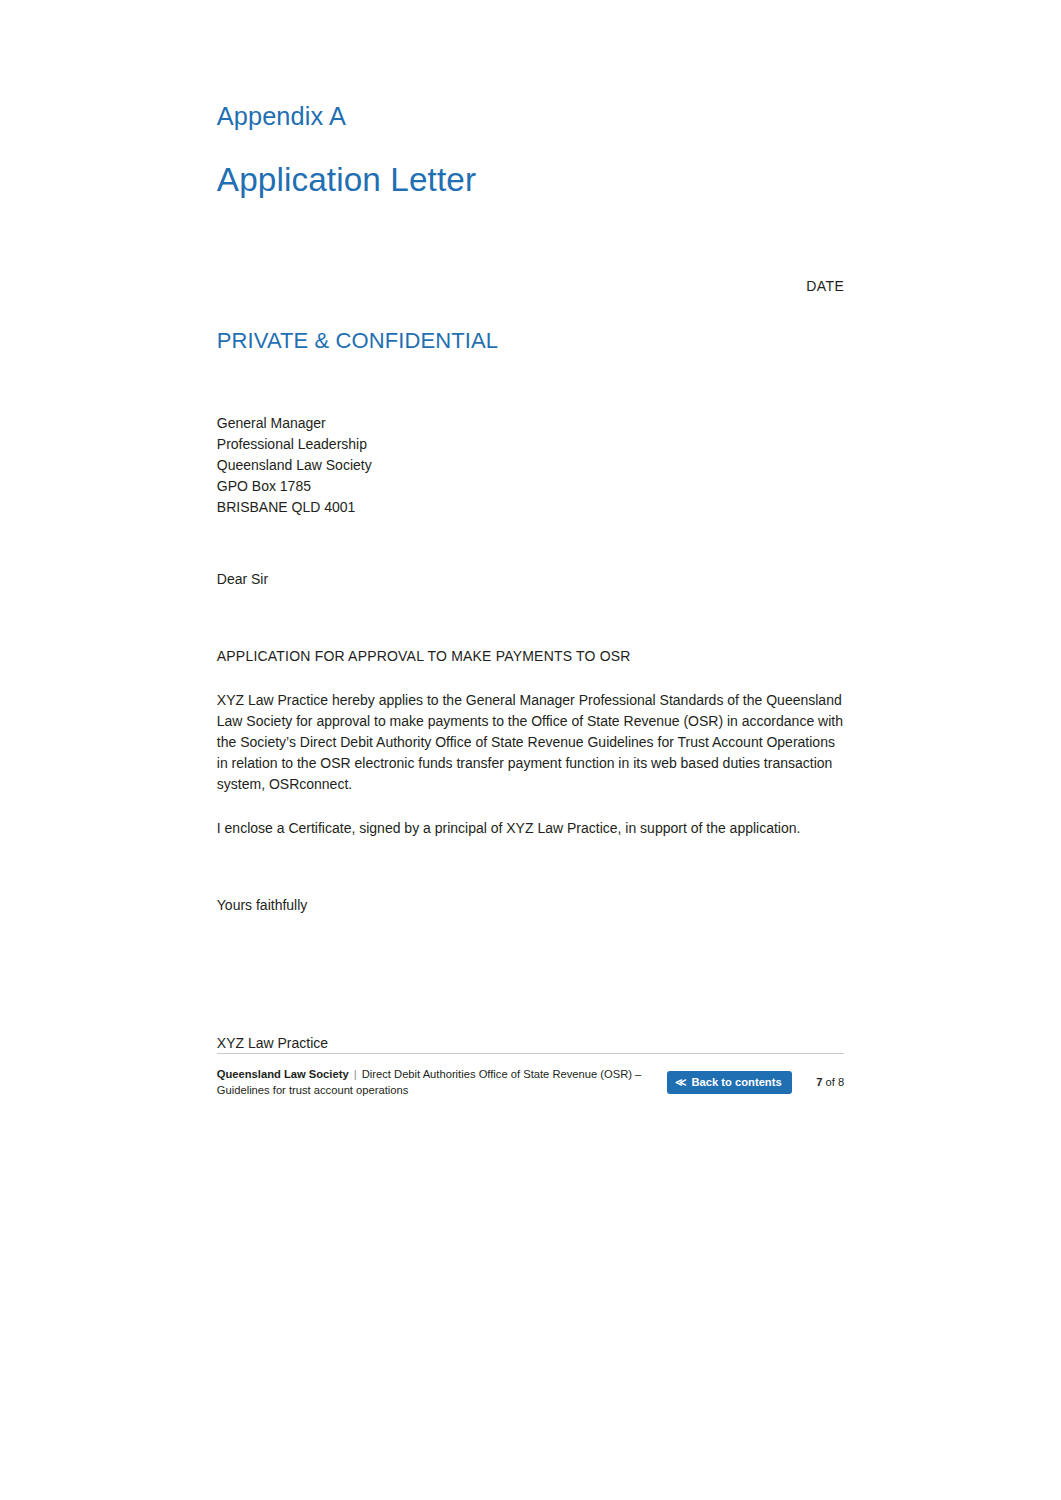Appendix A
Application Letter
DATE
PRIVATE & CONFIDENTIAL
General Manager
Professional Leadership
Queensland Law Society
GPO Box 1785
BRISBANE QLD 4001
Dear Sir
APPLICATION FOR APPROVAL TO MAKE PAYMENTS TO OSR
XYZ Law Practice hereby applies to the General Manager Professional Standards of the Queensland Law Society for approval to make payments to the Office of State Revenue (OSR) in accordance with the Society’s Direct Debit Authority Office of State Revenue Guidelines for Trust Account Operations in relation to the OSR electronic funds transfer payment function in its web based duties transaction system, OSRconnect.
I enclose a Certificate, signed by a principal of XYZ Law Practice, in support of the application.
Yours faithfully
XYZ Law Practice
Queensland Law Society | Direct Debit Authorities Office of State Revenue (OSR) – Guidelines for trust account operations
≪ Back to contents
7 of 8